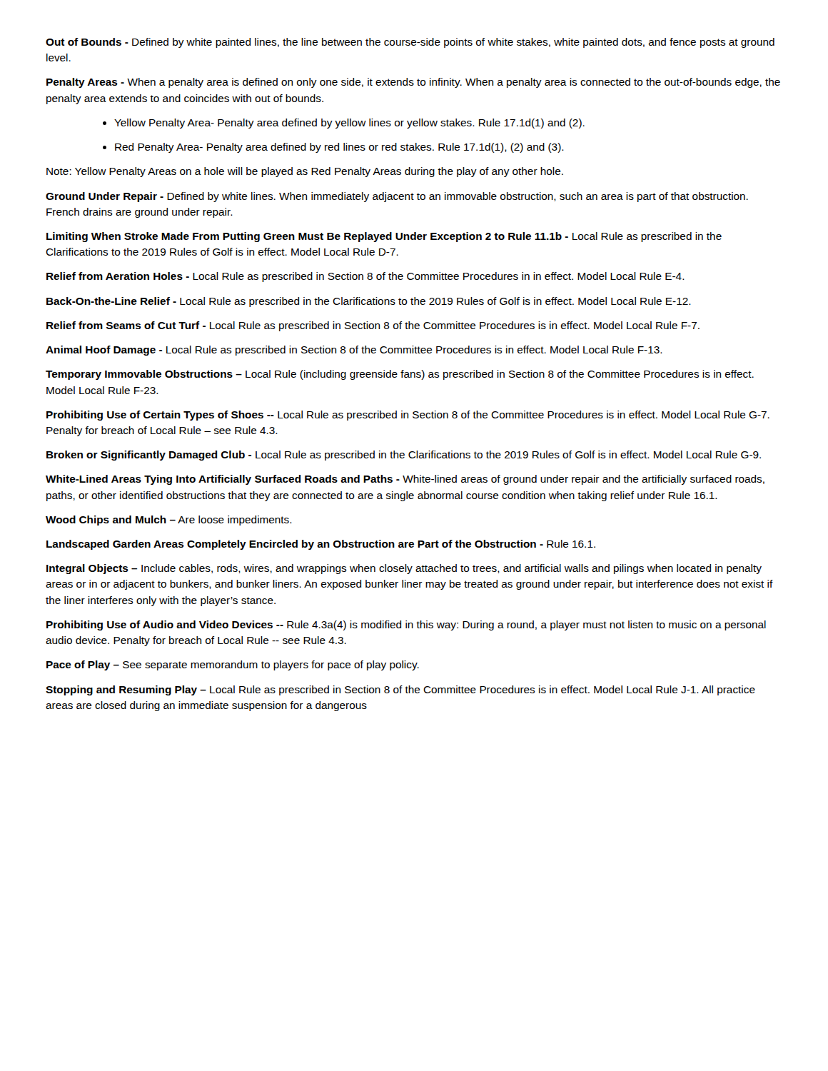Out of Bounds - Defined by white painted lines, the line between the course-side points of white stakes, white painted dots, and fence posts at ground level.
Penalty Areas - When a penalty area is defined on only one side, it extends to infinity. When a penalty area is connected to the out-of-bounds edge, the penalty area extends to and coincides with out of bounds.
Yellow Penalty Area- Penalty area defined by yellow lines or yellow stakes. Rule 17.1d(1) and (2).
Red Penalty Area- Penalty area defined by red lines or red stakes. Rule 17.1d(1), (2) and (3).
Note: Yellow Penalty Areas on a hole will be played as Red Penalty Areas during the play of any other hole.
Ground Under Repair - Defined by white lines. When immediately adjacent to an immovable obstruction, such an area is part of that obstruction. French drains are ground under repair.
Limiting When Stroke Made From Putting Green Must Be Replayed Under Exception 2 to Rule 11.1b - Local Rule as prescribed in the Clarifications to the 2019 Rules of Golf is in effect. Model Local Rule D-7.
Relief from Aeration Holes - Local Rule as prescribed in Section 8 of the Committee Procedures in in effect. Model Local Rule E-4.
Back-On-the-Line Relief - Local Rule as prescribed in the Clarifications to the 2019 Rules of Golf is in effect. Model Local Rule E-12.
Relief from Seams of Cut Turf - Local Rule as prescribed in Section 8 of the Committee Procedures is in effect. Model Local Rule F-7.
Animal Hoof Damage - Local Rule as prescribed in Section 8 of the Committee Procedures is in effect. Model Local Rule F-13.
Temporary Immovable Obstructions – Local Rule (including greenside fans) as prescribed in Section 8 of the Committee Procedures is in effect. Model Local Rule F-23.
Prohibiting Use of Certain Types of Shoes -- Local Rule as prescribed in Section 8 of the Committee Procedures is in effect. Model Local Rule G-7. Penalty for breach of Local Rule – see Rule 4.3.
Broken or Significantly Damaged Club - Local Rule as prescribed in the Clarifications to the 2019 Rules of Golf is in effect. Model Local Rule G-9.
White-Lined Areas Tying Into Artificially Surfaced Roads and Paths - White-lined areas of ground under repair and the artificially surfaced roads, paths, or other identified obstructions that they are connected to are a single abnormal course condition when taking relief under Rule 16.1.
Wood Chips and Mulch – Are loose impediments.
Landscaped Garden Areas Completely Encircled by an Obstruction are Part of the Obstruction - Rule 16.1.
Integral Objects – Include cables, rods, wires, and wrappings when closely attached to trees, and artificial walls and pilings when located in penalty areas or in or adjacent to bunkers, and bunker liners. An exposed bunker liner may be treated as ground under repair, but interference does not exist if the liner interferes only with the player’s stance.
Prohibiting Use of Audio and Video Devices -- Rule 4.3a(4) is modified in this way: During a round, a player must not listen to music on a personal audio device. Penalty for breach of Local Rule -- see Rule 4.3.
Pace of Play – See separate memorandum to players for pace of play policy.
Stopping and Resuming Play – Local Rule as prescribed in Section 8 of the Committee Procedures is in effect. Model Local Rule J-1. All practice areas are closed during an immediate suspension for a dangerous